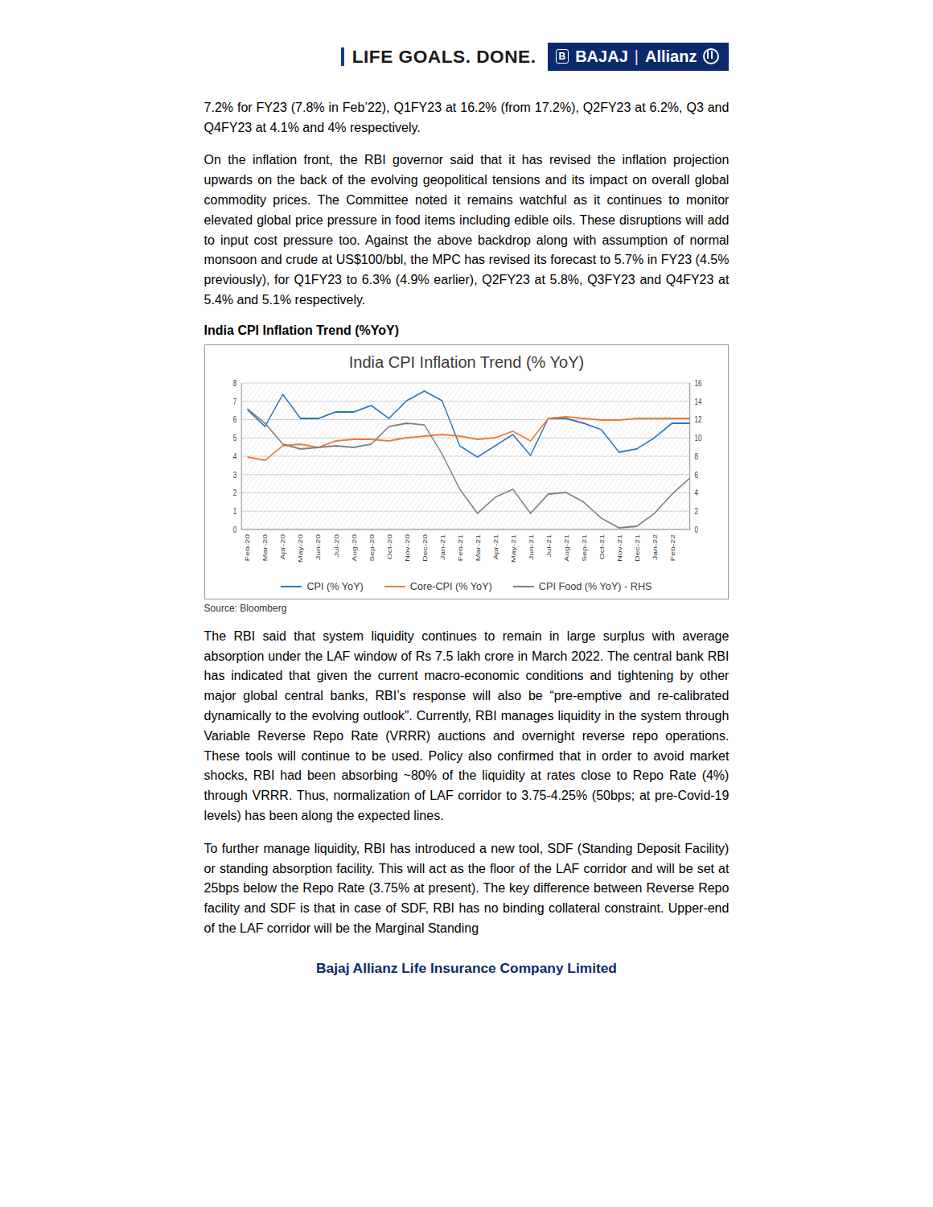LIFE GOALS. DONE.
B BAJAJ | Allianz
7.2% for FY23 (7.8% in Feb’22), Q1FY23 at 16.2% (from 17.2%), Q2FY23 at 6.2%, Q3 and Q4FY23 at 4.1% and 4% respectively.
On the inflation front, the RBI governor said that it has revised the inflation projection upwards on the back of the evolving geopolitical tensions and its impact on overall global commodity prices. The Committee noted it remains watchful as it continues to monitor elevated global price pressure in food items including edible oils. These disruptions will add to input cost pressure too. Against the above backdrop along with assumption of normal monsoon and crude at US$100/bbl, the MPC has revised its forecast to 5.7% in FY23 (4.5% previously), for Q1FY23 to 6.3% (4.9% earlier), Q2FY23 at 5.8%, Q3FY23 and Q4FY23 at 5.4% and 5.1% respectively.
India CPI Inflation Trend (%YoY)
India CPI Inflation Trend (% YoY)
8 7 6 5 4 3 2 1 0 16 14 12 10 8 6 4 2 0 Feb-20 Mar-20 Apr-20 May-20 Jun-20 Jul-20 Aug-20 Sep-20 Oct-20 Nov-20 Dec-20 Jan-21 Feb-21 Mar-21 Apr-21 May-21 Jun-21 Jul-21 Aug-21 Sep-21 Oct-21 Nov-21 Dec-21 Jan-22 Feb-22
CPI (% YoY)
Core-CPI (% YoY)
CPI Food (% YoY) - RHS
Source: Bloomberg
The RBI said that system liquidity continues to remain in large surplus with average absorption under the LAF window of Rs 7.5 lakh crore in March 2022. The central bank RBI has indicated that given the current macro-economic conditions and tightening by other major global central banks, RBI’s response will also be “pre-emptive and re-calibrated dynamically to the evolving outlook”. Currently, RBI manages liquidity in the system through Variable Reverse Repo Rate (VRRR) auctions and overnight reverse repo operations. These tools will continue to be used. Policy also confirmed that in order to avoid market shocks, RBI had been absorbing ~80% of the liquidity at rates close to Repo Rate (4%) through VRRR. Thus, normalization of LAF corridor to 3.75-4.25% (50bps; at pre-Covid-19 levels) has been along the expected lines.
To further manage liquidity, RBI has introduced a new tool, SDF (Standing Deposit Facility) or standing absorption facility. This will act as the floor of the LAF corridor and will be set at 25bps below the Repo Rate (3.75% at present). The key difference between Reverse Repo facility and SDF is that in case of SDF, RBI has no binding collateral constraint. Upper-end of the LAF corridor will be the Marginal Standing
Bajaj Allianz Life Insurance Company Limited